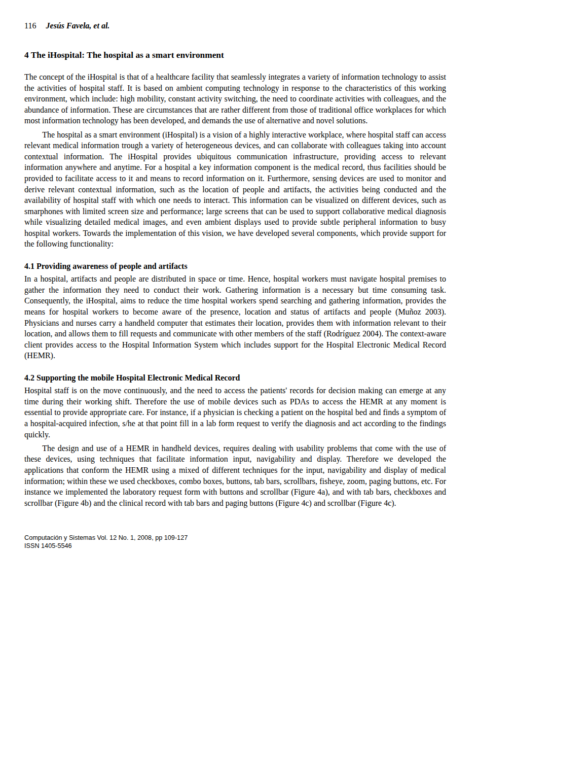116 Jesús Favela, et al.
4 The iHospital: The hospital as a smart environment
The concept of the iHospital is that of a healthcare facility that seamlessly integrates a variety of information technology to assist the activities of hospital staff. It is based on ambient computing technology in response to the characteristics of this working environment, which include: high mobility, constant activity switching, the need to coordinate activities with colleagues, and the abundance of information. These are circumstances that are rather different from those of traditional office workplaces for which most information technology has been developed, and demands the use of alternative and novel solutions.
The hospital as a smart environment (iHospital) is a vision of a highly interactive workplace, where hospital staff can access relevant medical information trough a variety of heterogeneous devices, and can collaborate with colleagues taking into account contextual information. The iHospital provides ubiquitous communication infrastructure, providing access to relevant information anywhere and anytime. For a hospital a key information component is the medical record, thus facilities should be provided to facilitate access to it and means to record information on it. Furthermore, sensing devices are used to monitor and derive relevant contextual information, such as the location of people and artifacts, the activities being conducted and the availability of hospital staff with which one needs to interact. This information can be visualized on different devices, such as smarphones with limited screen size and performance; large screens that can be used to support collaborative medical diagnosis while visualizing detailed medical images, and even ambient displays used to provide subtle peripheral information to busy hospital workers. Towards the implementation of this vision, we have developed several components, which provide support for the following functionality:
4.1 Providing awareness of people and artifacts
In a hospital, artifacts and people are distributed in space or time. Hence, hospital workers must navigate hospital premises to gather the information they need to conduct their work. Gathering information is a necessary but time consuming task. Consequently, the iHospital, aims to reduce the time hospital workers spend searching and gathering information, provides the means for hospital workers to become aware of the presence, location and status of artifacts and people (Muñoz 2003). Physicians and nurses carry a handheld computer that estimates their location, provides them with information relevant to their location, and allows them to fill requests and communicate with other members of the staff (Rodríguez 2004). The context-aware client provides access to the Hospital Information System which includes support for the Hospital Electronic Medical Record (HEMR).
4.2 Supporting the mobile Hospital Electronic Medical Record
Hospital staff is on the move continuously, and the need to access the patients' records for decision making can emerge at any time during their working shift. Therefore the use of mobile devices such as PDAs to access the HEMR at any moment is essential to provide appropriate care. For instance, if a physician is checking a patient on the hospital bed and finds a symptom of a hospital-acquired infection, s/he at that point fill in a lab form request to verify the diagnosis and act according to the findings quickly.
The design and use of a HEMR in handheld devices, requires dealing with usability problems that come with the use of these devices, using techniques that facilitate information input, navigability and display. Therefore we developed the applications that conform the HEMR using a mixed of different techniques for the input, navigability and display of medical information; within these we used checkboxes, combo boxes, buttons, tab bars, scrollbars, fisheye, zoom, paging buttons, etc. For instance we implemented the laboratory request form with buttons and scrollbar (Figure 4a), and with tab bars, checkboxes and scrollbar (Figure 4b) and the clinical record with tab bars and paging buttons (Figure 4c) and scrollbar (Figure 4c).
Computación y Sistemas Vol. 12 No. 1, 2008, pp 109-127
ISSN 1405-5546